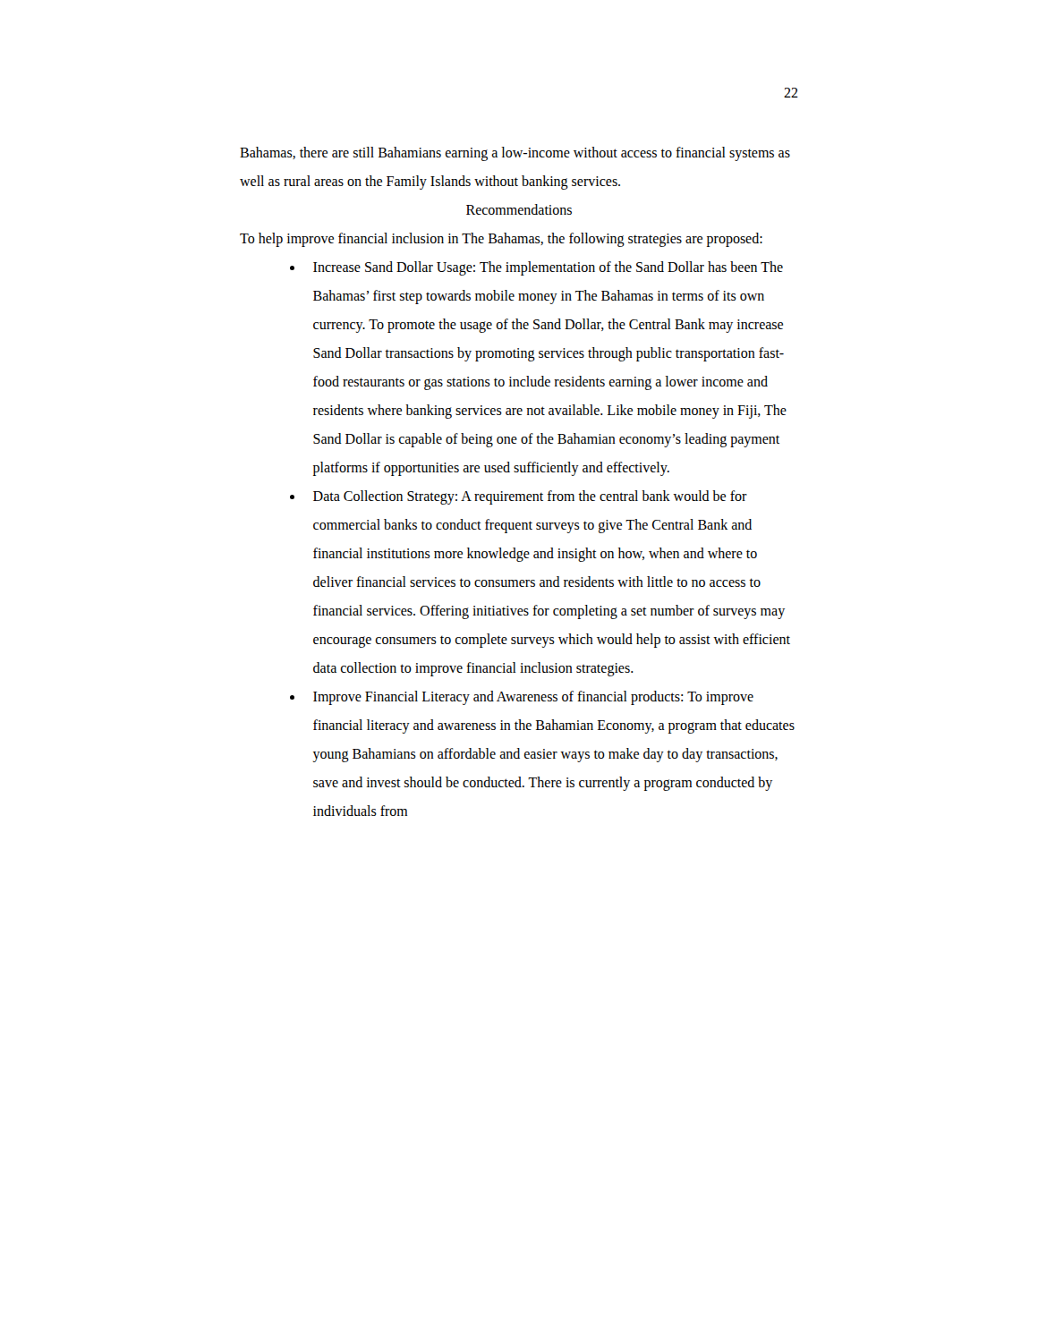22
Bahamas, there are still Bahamians earning a low-income without access to financial systems as well as rural areas on the Family Islands without banking services.
Recommendations
To help improve financial inclusion in The Bahamas, the following strategies are proposed:
Increase Sand Dollar Usage: The implementation of the Sand Dollar has been The Bahamas’ first step towards mobile money in The Bahamas in terms of its own currency. To promote the usage of the Sand Dollar, the Central Bank may increase Sand Dollar transactions by promoting services through public transportation fast-food restaurants or gas stations to include residents earning a lower income and residents where banking services are not available. Like mobile money in Fiji, The Sand Dollar is capable of being one of the Bahamian economy’s leading payment platforms if opportunities are used sufficiently and effectively.
Data Collection Strategy: A requirement from the central bank would be for commercial banks to conduct frequent surveys to give The Central Bank and financial institutions more knowledge and insight on how, when and where to deliver financial services to consumers and residents with little to no access to financial services. Offering initiatives for completing a set number of surveys may encourage consumers to complete surveys which would help to assist with efficient data collection to improve financial inclusion strategies.
Improve Financial Literacy and Awareness of financial products: To improve financial literacy and awareness in the Bahamian Economy, a program that educates young Bahamians on affordable and easier ways to make day to day transactions, save and invest should be conducted. There is currently a program conducted by individuals from